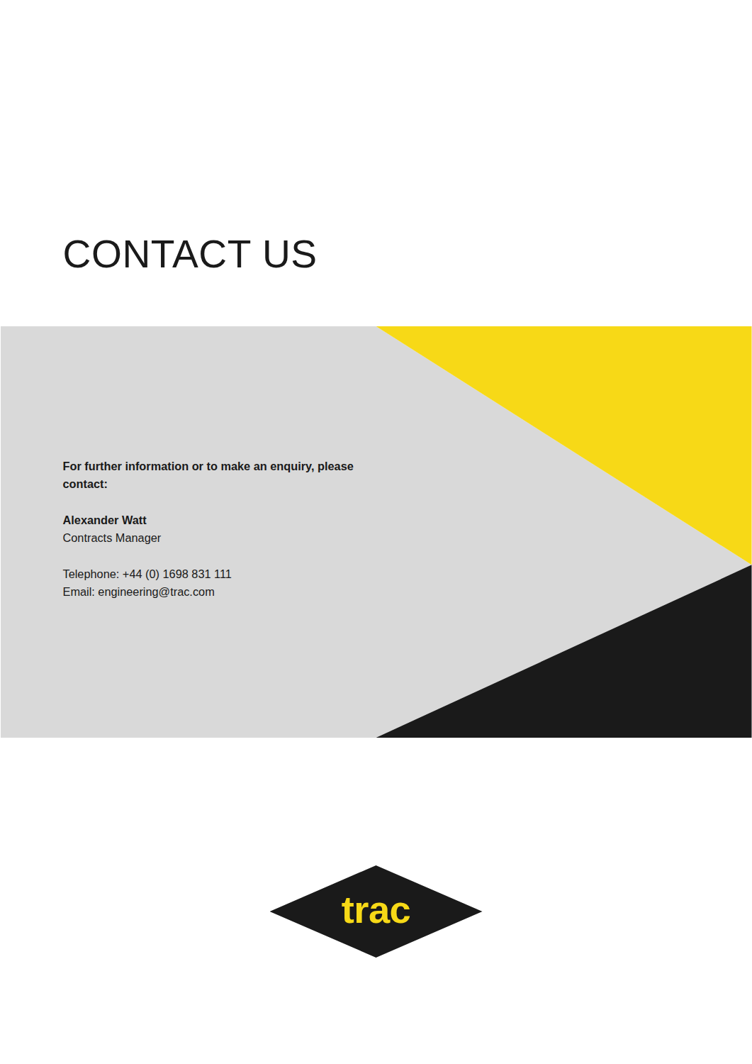CONTACT US
For further information or to make an enquiry, please contact:
Alexander Watt
Contracts Manager
Telephone: +44 (0) 1698 831 111
Email: engineering@trac.com
trac